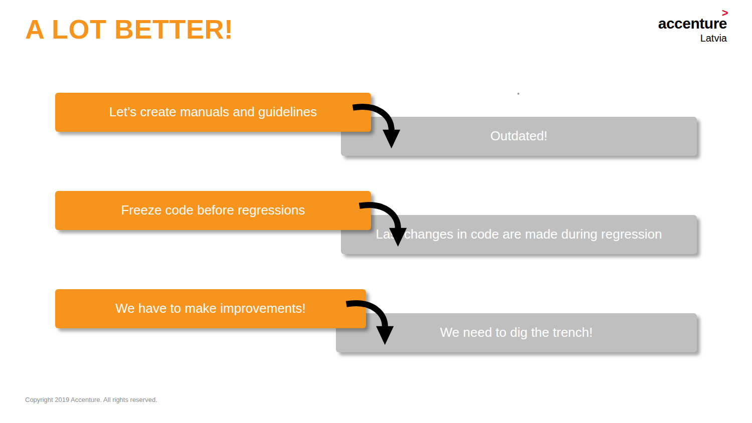A lot better!
accenture>
Latvia
Let’s create manuals and guidelines
Outdated!
Freeze code before regressions
Last changes in code are made during regression
We have to make improvements!
We need to dig the trench!
Copyright 2019 Accenture. All rights reserved.